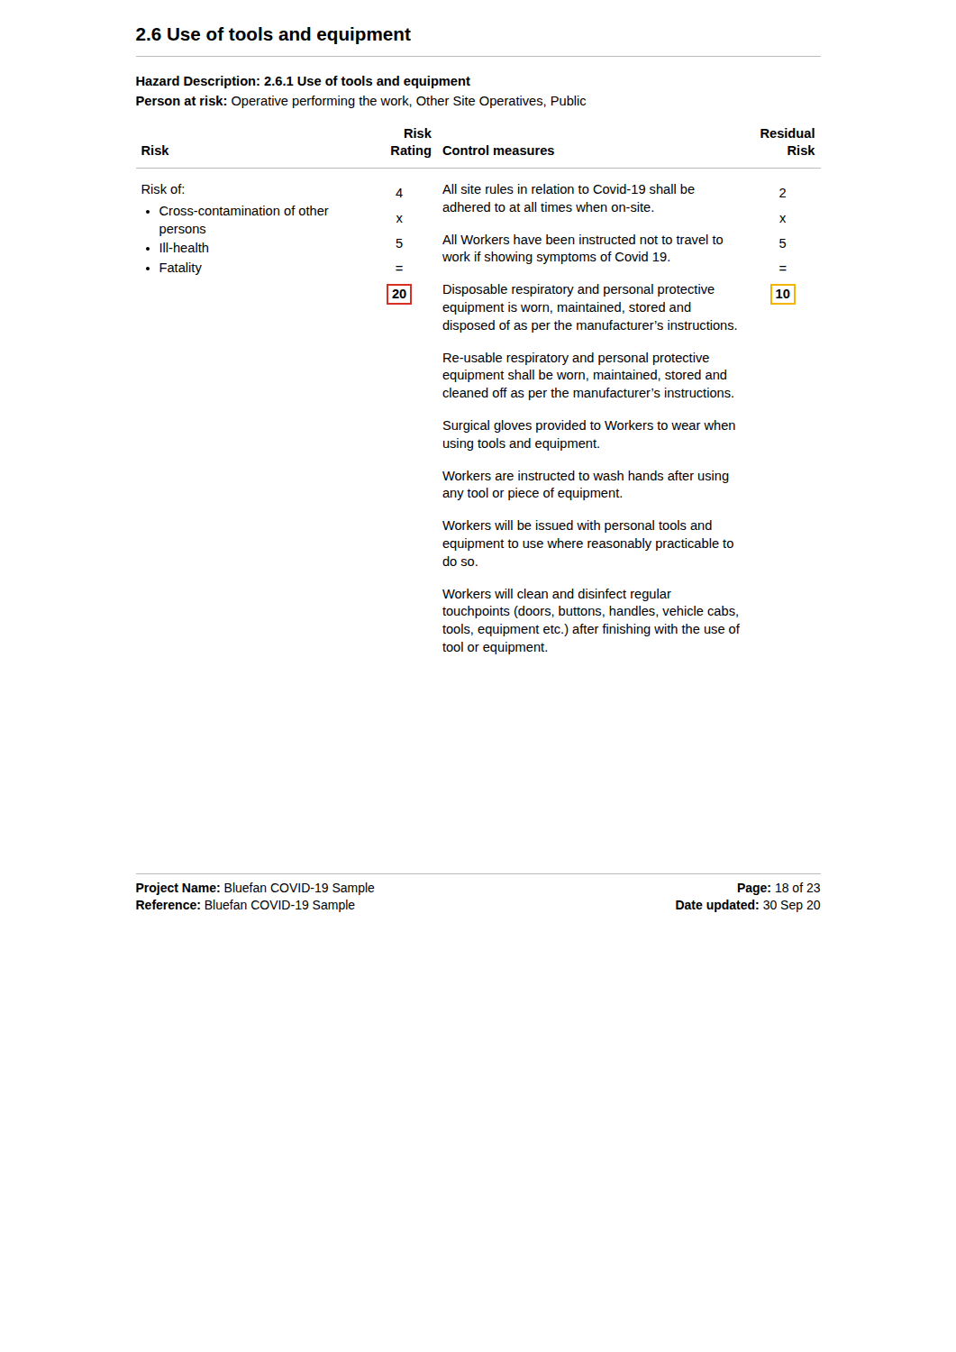2.6 Use of tools and equipment
Hazard Description: 2.6.1 Use of tools and equipment
Person at risk: Operative performing the work, Other Site Operatives, Public
| Risk | Risk Rating | Control measures | Residual Risk |
| --- | --- | --- | --- |
| Risk of: Cross-contamination of other persons Ill-health Fatality | 4 x 5 = 20 | All site rules in relation to Covid-19 shall be adhered to at all times when on-site. All Workers have been instructed not to travel to work if showing symptoms of Covid 19. Disposable respiratory and personal protective equipment is worn, maintained, stored and disposed of as per the manufacturer’s instructions. Re-usable respiratory and personal protective equipment shall be worn, maintained, stored and cleaned off as per the manufacturer’s instructions. Surgical gloves provided to Workers to wear when using tools and equipment. Workers are instructed to wash hands after using any tool or piece of equipment. Workers will be issued with personal tools and equipment to use where reasonably practicable to do so. Workers will clean and disinfect regular touchpoints (doors, buttons, handles, vehicle cabs, tools, equipment etc.) after finishing with the use of tool or equipment. | 2 x 5 = 10 |
Project Name: Bluefan COVID-19 Sample
Page: 18 of 23
Reference: Bluefan COVID-19 Sample
Date updated: 30 Sep 20